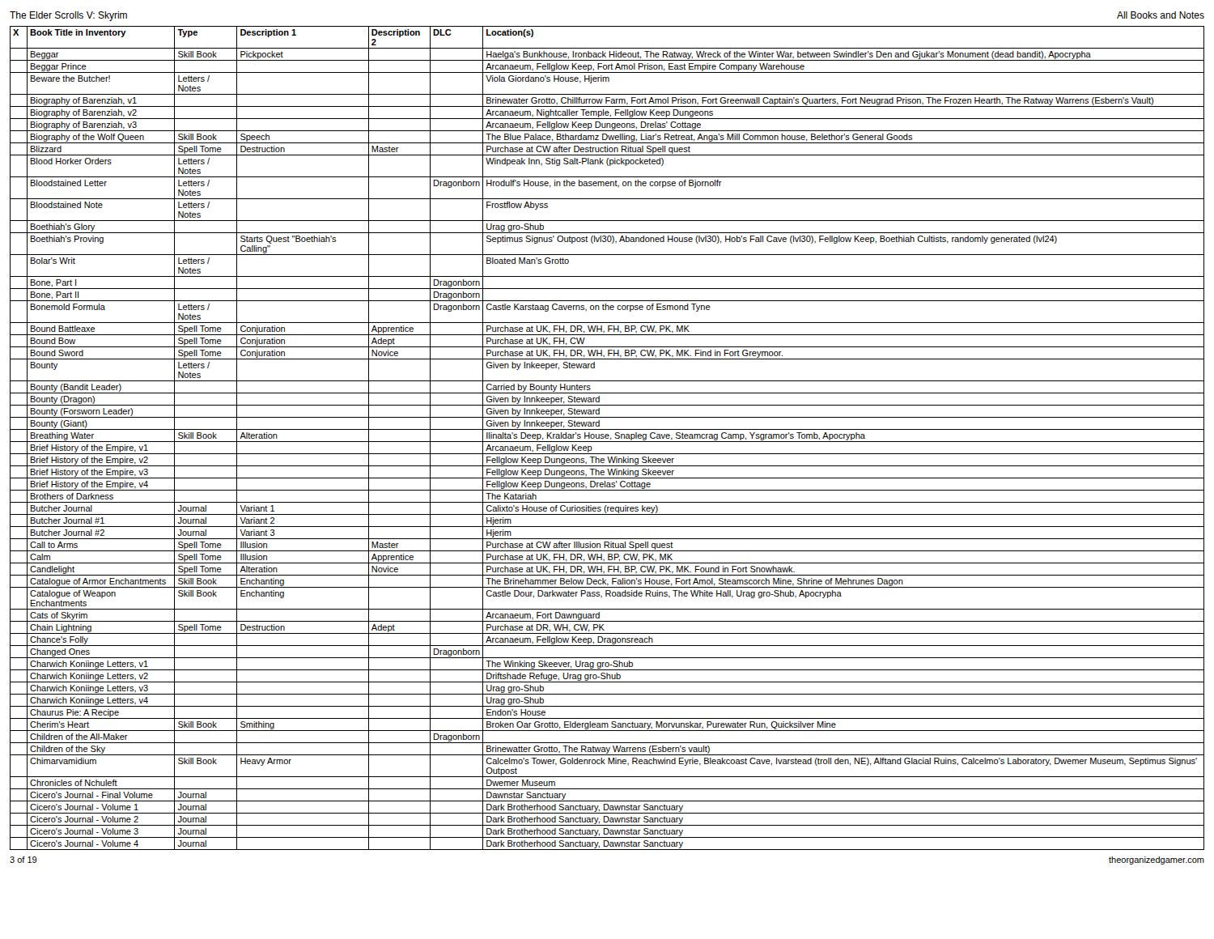The Elder Scrolls V: Skyrim
All Books and Notes
| X | Book Title in Inventory | Type | Description 1 | Description 2 | DLC | Location(s) |
| --- | --- | --- | --- | --- | --- | --- |
| | Beggar | Skill Book | Pickpocket | | | Haelga's Bunkhouse, Ironback Hideout, The Ratway, Wreck of the Winter War, between Swindler's Den and Gjukar's Monument (dead bandit), Apocrypha |
| | Beggar Prince | | | | | Arcanaeum, Fellglow Keep, Fort Amol Prison, East Empire Company Warehouse |
| | Beware the Butcher! | Letters / Notes | | | | Viola Giordano's House, Hjerim |
| | Biography of Barenziah, v1 | | | | | Brinewater Grotto, Chillfurrow Farm, Fort Amol Prison, Fort Greenwall Captain's Quarters, Fort Neugrad Prison, The Frozen Hearth, The Ratway Warrens (Esbern's Vault) |
| | Biography of Barenziah, v2 | | | | | Arcanaeum, Nightcaller Temple, Fellglow Keep Dungeons |
| | Biography of Barenziah, v3 | | | | | Arcanaeum, Fellglow Keep Dungeons, Drelas' Cottage |
| | Biography of the Wolf Queen | Skill Book | Speech | | | The Blue Palace, Bthardamz Dwelling, Liar's Retreat, Anga's Mill Common house, Belethor's General Goods |
| | Blizzard | Spell Tome | Destruction | Master | | Purchase at CW after Destruction Ritual Spell quest |
| | Blood Horker Orders | Letters / Notes | | | | Windpeak Inn, Stig Salt-Plank (pickpocketed) |
| | Bloodstained Letter | Letters / Notes | | | Dragonborn | Hrodulf's House, in the basement, on the corpse of Bjornolfr |
| | Bloodstained Note | Letters / Notes | | | | Frostflow Abyss |
| | Boethiah's Glory | | | | | Urag gro-Shub |
| | Boethiah's Proving | | Starts Quest "Boethiah's Calling" | | | Septimus Signus' Outpost (lvl30), Abandoned House (lvl30), Hob's Fall Cave (lvl30), Fellglow Keep, Boethiah Cultists, randomly generated (lvl24) |
| | Bolar's Writ | Letters / Notes | | | | Bloated Man's Grotto |
| | Bone, Part I | | | | Dragonborn | |
| | Bone, Part II | | | | Dragonborn | |
| | Bonemold Formula | Letters / Notes | | | Dragonborn | Castle Karstaag Caverns, on the corpse of Esmond Tyne |
| | Bound Battleaxe | Spell Tome | Conjuration | Apprentice | | Purchase at UK, FH, DR, WH, FH, BP, CW, PK, MK |
| | Bound Bow | Spell Tome | Conjuration | Adept | | Purchase at UK, FH, CW |
| | Bound Sword | Spell Tome | Conjuration | Novice | | Purchase at UK, FH, DR, WH, FH, BP, CW, PK, MK. Find in Fort Greymoor. |
| | Bounty | Letters / Notes | | | | Given by Inkeeper, Steward |
| | Bounty (Bandit Leader) | | | | | Carried by Bounty Hunters |
| | Bounty (Dragon) | | | | | Given by Innkeeper, Steward |
| | Bounty (Forsworn Leader) | | | | | Given by Innkeeper, Steward |
| | Bounty (Giant) | | | | | Given by Innkeeper, Steward |
| | Breathing Water | Skill Book | Alteration | | | Ilinalta's Deep, Kraldar's House, Snapleg Cave, Steamcrag Camp, Ysgramor's Tomb, Apocrypha |
| | Brief History of the Empire, v1 | | | | | Arcanaeum, Fellglow Keep |
| | Brief History of the Empire, v2 | | | | | Fellglow Keep Dungeons, The Winking Skeever |
| | Brief History of the Empire, v3 | | | | | Fellglow Keep Dungeons, The Winking Skeever |
| | Brief History of the Empire, v4 | | | | | Fellglow Keep Dungeons, Drelas' Cottage |
| | Brothers of Darkness | | | | | The Katariah |
| | Butcher Journal | Journal | Variant 1 | | | Calixto's House of Curiosities (requires key) |
| | Butcher Journal #1 | Journal | Variant 2 | | | Hjerim |
| | Butcher Journal #2 | Journal | Variant 3 | | | Hjerim |
| | Call to Arms | Spell Tome | Illusion | Master | | Purchase at CW after Illusion Ritual Spell quest |
| | Calm | Spell Tome | Illusion | Apprentice | | Purchase at UK, FH, DR, WH, BP, CW, PK, MK |
| | Candlelight | Spell Tome | Alteration | Novice | | Purchase at UK, FH, DR, WH, FH, BP, CW, PK, MK. Found in Fort Snowhawk. |
| | Catalogue of Armor Enchantments | Skill Book | Enchanting | | | The Brinehammer Below Deck, Falion's House, Fort Amol, Steamscorch Mine, Shrine of Mehrunes Dagon |
| | Catalogue of Weapon Enchantments | Skill Book | Enchanting | | | Castle Dour, Darkwater Pass, Roadside Ruins, The White Hall, Urag gro-Shub, Apocrypha |
| | Cats of Skyrim | | | | | Arcanaeum, Fort Dawnguard |
| | Chain Lightning | Spell Tome | Destruction | Adept | | Purchase at DR, WH, CW, PK |
| | Chance's Folly | | | | | Arcanaeum, Fellglow Keep, Dragonsreach |
| | Changed Ones | | | | Dragonborn | |
| | Charwich Koniinge Letters, v1 | | | | | The Winking Skeever, Urag gro-Shub |
| | Charwich Koniinge Letters, v2 | | | | | Driftshade Refuge, Urag gro-Shub |
| | Charwich Koniinge Letters, v3 | | | | | Urag gro-Shub |
| | Charwich Koniinge Letters, v4 | | | | | Urag gro-Shub |
| | Chaurus Pie: A Recipe | | | | | Endon's House |
| | Cherim's Heart | Skill Book | Smithing | | | Broken Oar Grotto, Eldergleam Sanctuary, Morvunskar, Purewater Run, Quicksilver Mine |
| | Children of the All-Maker | | | | Dragonborn | |
| | Children of the Sky | | | | | Brinewatter Grotto, The Ratway Warrens (Esbern's vault) |
| | Chimarvamidium | Skill Book | Heavy Armor | | | Calcelmo's Tower, Goldenrock Mine, Reachwind Eyrie, Bleakcoast Cave, Ivarstead (troll den, NE), Alftand Glacial Ruins, Calcelmo's Laboratory, Dwemer Museum, Septimus Signus' Outpost |
| | Chronicles of Nchuleft | | | | | Dwemer Museum |
| | Cicero's Journal - Final Volume | Journal | | | | Dawnstar Sanctuary |
| | Cicero's Journal - Volume 1 | Journal | | | | Dark Brotherhood Sanctuary, Dawnstar Sanctuary |
| | Cicero's Journal - Volume 2 | Journal | | | | Dark Brotherhood Sanctuary, Dawnstar Sanctuary |
| | Cicero's Journal - Volume 3 | Journal | | | | Dark Brotherhood Sanctuary, Dawnstar Sanctuary |
| | Cicero's Journal - Volume 4 | Journal | | | | Dark Brotherhood Sanctuary, Dawnstar Sanctuary |
3 of 19
theorganizedgamer.com